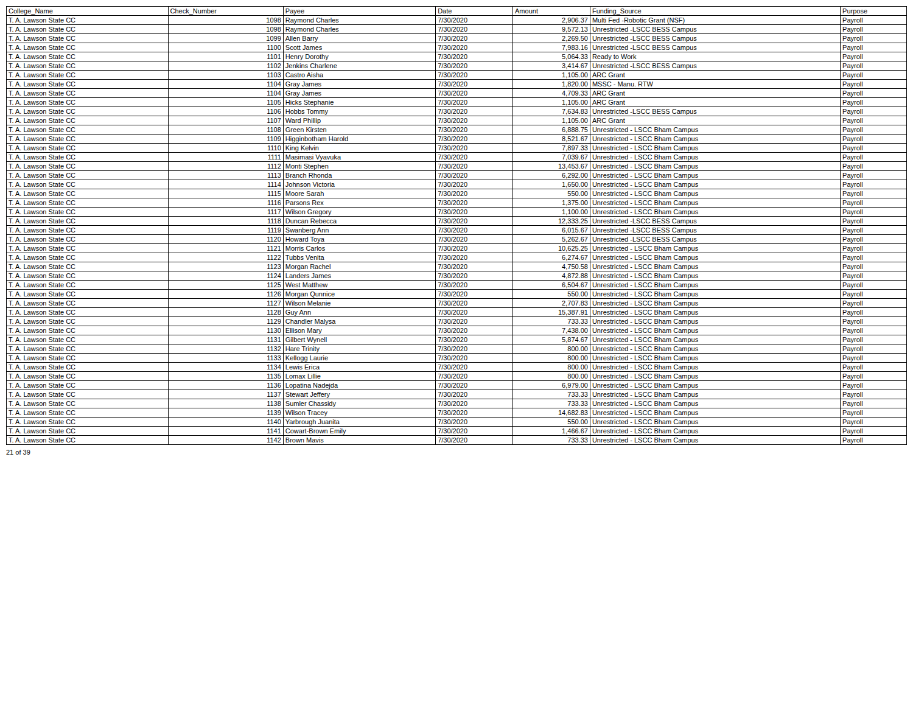| College_Name | Check_Number | Payee | Date | Amount | Funding_Source | Purpose |
| --- | --- | --- | --- | --- | --- | --- |
| T. A. Lawson State CC | 1098 | Raymond Charles | 7/30/2020 | 2,906.37 | Multi Fed -Robotic Grant (NSF) | Payroll |
| T. A. Lawson State CC | 1098 | Raymond Charles | 7/30/2020 | 9,572.13 | Unrestricted -LSCC BESS Campus | Payroll |
| T. A. Lawson State CC | 1099 | Allen Barry | 7/30/2020 | 2,269.50 | Unrestricted -LSCC BESS Campus | Payroll |
| T. A. Lawson State CC | 1100 | Scott James | 7/30/2020 | 7,983.16 | Unrestricted -LSCC BESS Campus | Payroll |
| T. A. Lawson State CC | 1101 | Henry Dorothy | 7/30/2020 | 5,064.33 | Ready to Work | Payroll |
| T. A. Lawson State CC | 1102 | Jenkins Charlene | 7/30/2020 | 3,414.67 | Unrestricted -LSCC BESS Campus | Payroll |
| T. A. Lawson State CC | 1103 | Castro Aisha | 7/30/2020 | 1,105.00 | ARC Grant | Payroll |
| T. A. Lawson State CC | 1104 | Gray James | 7/30/2020 | 1,820.00 | MSSC - Manu. RTW | Payroll |
| T. A. Lawson State CC | 1104 | Gray James | 7/30/2020 | 4,709.33 | ARC Grant | Payroll |
| T. A. Lawson State CC | 1105 | Hicks Stephanie | 7/30/2020 | 1,105.00 | ARC Grant | Payroll |
| T. A. Lawson State CC | 1106 | Hobbs Tommy | 7/30/2020 | 7,634.83 | Unrestricted -LSCC BESS Campus | Payroll |
| T. A. Lawson State CC | 1107 | Ward Phillip | 7/30/2020 | 1,105.00 | ARC Grant | Payroll |
| T. A. Lawson State CC | 1108 | Green Kirsten | 7/30/2020 | 6,888.75 | Unrestricted - LSCC Bham Campus | Payroll |
| T. A. Lawson State CC | 1109 | Higginbotham Harold | 7/30/2020 | 8,521.67 | Unrestricted - LSCC Bham Campus | Payroll |
| T. A. Lawson State CC | 1110 | King Kelvin | 7/30/2020 | 7,897.33 | Unrestricted - LSCC Bham Campus | Payroll |
| T. A. Lawson State CC | 1111 | Masimasi Vyavuka | 7/30/2020 | 7,039.67 | Unrestricted - LSCC Bham Campus | Payroll |
| T. A. Lawson State CC | 1112 | Monti Stephen | 7/30/2020 | 13,453.67 | Unrestricted - LSCC Bham Campus | Payroll |
| T. A. Lawson State CC | 1113 | Branch Rhonda | 7/30/2020 | 6,292.00 | Unrestricted - LSCC Bham Campus | Payroll |
| T. A. Lawson State CC | 1114 | Johnson Victoria | 7/30/2020 | 1,650.00 | Unrestricted - LSCC Bham Campus | Payroll |
| T. A. Lawson State CC | 1115 | Moore Sarah | 7/30/2020 | 550.00 | Unrestricted - LSCC Bham Campus | Payroll |
| T. A. Lawson State CC | 1116 | Parsons Rex | 7/30/2020 | 1,375.00 | Unrestricted - LSCC Bham Campus | Payroll |
| T. A. Lawson State CC | 1117 | Wilson Gregory | 7/30/2020 | 1,100.00 | Unrestricted - LSCC Bham Campus | Payroll |
| T. A. Lawson State CC | 1118 | Duncan Rebecca | 7/30/2020 | 12,333.25 | Unrestricted -LSCC BESS Campus | Payroll |
| T. A. Lawson State CC | 1119 | Swanberg Ann | 7/30/2020 | 6,015.67 | Unrestricted -LSCC BESS Campus | Payroll |
| T. A. Lawson State CC | 1120 | Howard Toya | 7/30/2020 | 5,262.67 | Unrestricted -LSCC BESS Campus | Payroll |
| T. A. Lawson State CC | 1121 | Morris Carlos | 7/30/2020 | 10,625.25 | Unrestricted - LSCC Bham Campus | Payroll |
| T. A. Lawson State CC | 1122 | Tubbs Venita | 7/30/2020 | 6,274.67 | Unrestricted - LSCC Bham Campus | Payroll |
| T. A. Lawson State CC | 1123 | Morgan Rachel | 7/30/2020 | 4,750.58 | Unrestricted - LSCC Bham Campus | Payroll |
| T. A. Lawson State CC | 1124 | Landers James | 7/30/2020 | 4,872.88 | Unrestricted - LSCC Bham Campus | Payroll |
| T. A. Lawson State CC | 1125 | West Matthew | 7/30/2020 | 6,504.67 | Unrestricted - LSCC Bham Campus | Payroll |
| T. A. Lawson State CC | 1126 | Morgan Qunnice | 7/30/2020 | 550.00 | Unrestricted - LSCC Bham Campus | Payroll |
| T. A. Lawson State CC | 1127 | Wilson Melanie | 7/30/2020 | 2,707.83 | Unrestricted - LSCC Bham Campus | Payroll |
| T. A. Lawson State CC | 1128 | Guy Ann | 7/30/2020 | 15,387.91 | Unrestricted - LSCC Bham Campus | Payroll |
| T. A. Lawson State CC | 1129 | Chandler Malysa | 7/30/2020 | 733.33 | Unrestricted - LSCC Bham Campus | Payroll |
| T. A. Lawson State CC | 1130 | Ellison Mary | 7/30/2020 | 7,438.00 | Unrestricted - LSCC Bham Campus | Payroll |
| T. A. Lawson State CC | 1131 | Gilbert Wynell | 7/30/2020 | 5,874.67 | Unrestricted - LSCC Bham Campus | Payroll |
| T. A. Lawson State CC | 1132 | Hare Trinity | 7/30/2020 | 800.00 | Unrestricted - LSCC Bham Campus | Payroll |
| T. A. Lawson State CC | 1133 | Kellogg Laurie | 7/30/2020 | 800.00 | Unrestricted - LSCC Bham Campus | Payroll |
| T. A. Lawson State CC | 1134 | Lewis Erica | 7/30/2020 | 800.00 | Unrestricted - LSCC Bham Campus | Payroll |
| T. A. Lawson State CC | 1135 | Lomax Lillie | 7/30/2020 | 800.00 | Unrestricted - LSCC Bham Campus | Payroll |
| T. A. Lawson State CC | 1136 | Lopatina Nadejda | 7/30/2020 | 6,979.00 | Unrestricted - LSCC Bham Campus | Payroll |
| T. A. Lawson State CC | 1137 | Stewart Jeffery | 7/30/2020 | 733.33 | Unrestricted - LSCC Bham Campus | Payroll |
| T. A. Lawson State CC | 1138 | Sumler Chassidy | 7/30/2020 | 733.33 | Unrestricted - LSCC Bham Campus | Payroll |
| T. A. Lawson State CC | 1139 | Wilson Tracey | 7/30/2020 | 14,682.83 | Unrestricted - LSCC Bham Campus | Payroll |
| T. A. Lawson State CC | 1140 | Yarbrough Juanita | 7/30/2020 | 550.00 | Unrestricted - LSCC Bham Campus | Payroll |
| T. A. Lawson State CC | 1141 | Cowart-Brown Emily | 7/30/2020 | 1,466.67 | Unrestricted - LSCC Bham Campus | Payroll |
| T. A. Lawson State CC | 1142 | Brown Mavis | 7/30/2020 | 733.33 | Unrestricted - LSCC Bham Campus | Payroll |
21 of 39